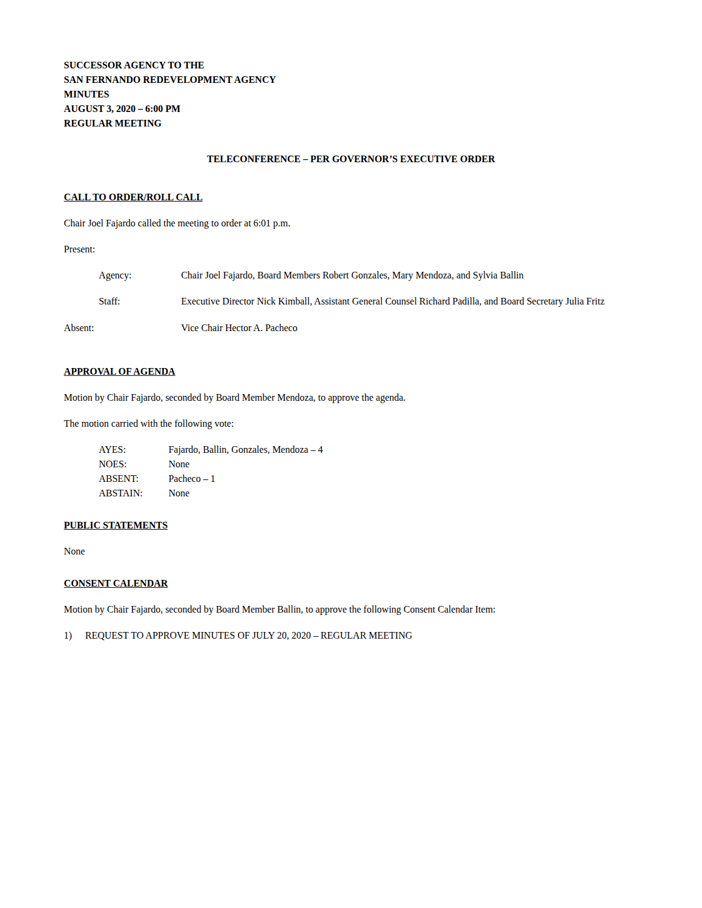SUCCESSOR AGENCY TO THE
SAN FERNANDO REDEVELOPMENT AGENCY
MINUTES
AUGUST 3, 2020 – 6:00 PM
REGULAR MEETING
TELECONFERENCE – PER GOVERNOR’S EXECUTIVE ORDER
CALL TO ORDER/ROLL CALL
Chair Joel Fajardo called the meeting to order at 6:01 p.m.
Present:
| Agency: | Chair Joel Fajardo, Board Members Robert Gonzales, Mary Mendoza, and Sylvia Ballin |
| Staff: | Executive Director Nick Kimball, Assistant General Counsel Richard Padilla, and Board Secretary Julia Fritz |
| Absent: | Vice Chair Hector A. Pacheco |
APPROVAL OF AGENDA
Motion by Chair Fajardo, seconded by Board Member Mendoza, to approve the agenda.
The motion carried with the following vote:
| AYES: | Fajardo, Ballin, Gonzales, Mendoza – 4 |
| NOES: | None |
| ABSENT: | Pacheco – 1 |
| ABSTAIN: | None |
PUBLIC STATEMENTS
None
CONSENT CALENDAR
Motion by Chair Fajardo, seconded by Board Member Ballin, to approve the following Consent Calendar Item:
1) REQUEST TO APPROVE MINUTES OF JULY 20, 2020 – REGULAR MEETING